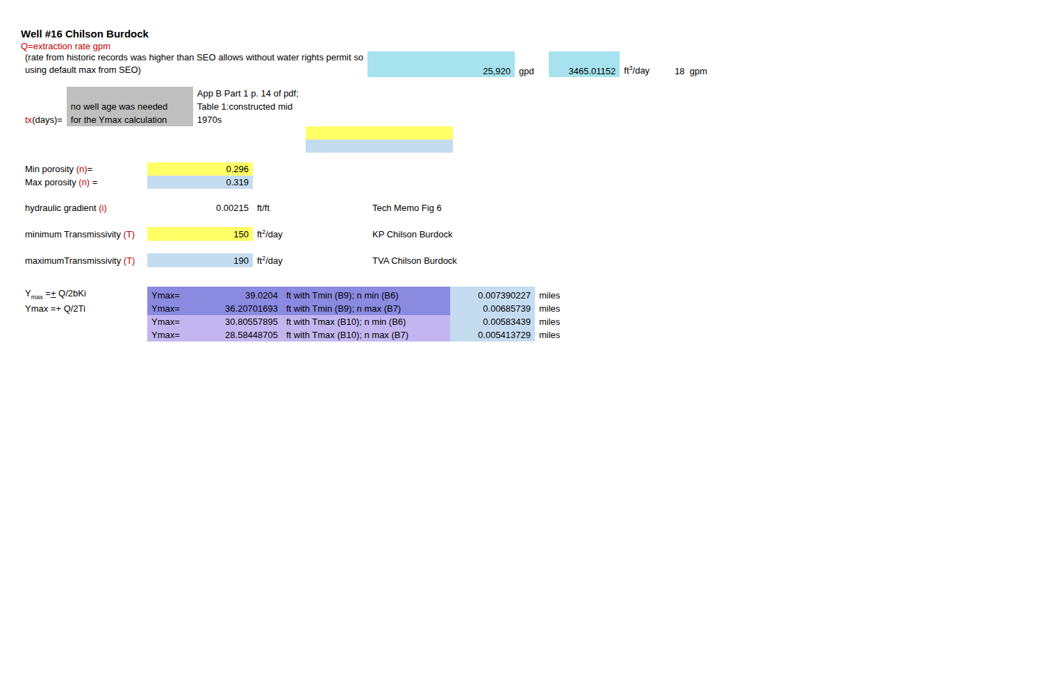Well #16 Chilson Burdock
Q=extraction rate gpm
| (rate from historic records was higher than SEO allows without water rights permit so | | | | | | |
| using default max from SEO) | 25,920 | gpd | | 3465.01152 | ft 3 /day | 18 gpm |
| | | App B Part 1 p. 14 of pdf; | | |
| | no well age was needed | Table 1:constructed mid | | |
| tx (days)= | for the Ymax calculation | 1970s | | |
| Min porosity (n) = | 0.296 | | |
| Max porosity (n) = | 0.319 | | |
| hydraulic gradient (i) | 0.00215 | ft/ft | Tech Memo Fig 6 |
| minimum Transmissivity (T) | 150 | ft 2 /day | KP Chilson Burdock |
| maximumTransmissivity (T) | 190 | ft 2 /day | TVA Chilson Burdock |
| Y max = + Q/2bKi | Ymax= | 39.0204 | ft with Tmin (B9); n min (B6) | 0.007390227 | miles |
| Ymax =+ Q/2Ti | Ymax= | 36.20701693 | ft with Tmin (B9); n max (B7) | 0.00685739 | miles |
| | Ymax= | 30.80557895 | ft with Tmax (B10); n min (B6) | 0.00583439 | miles |
| | Ymax= | 28.58448705 | ft with Tmax (B10); n max (B7) | 0.005413729 | miles |